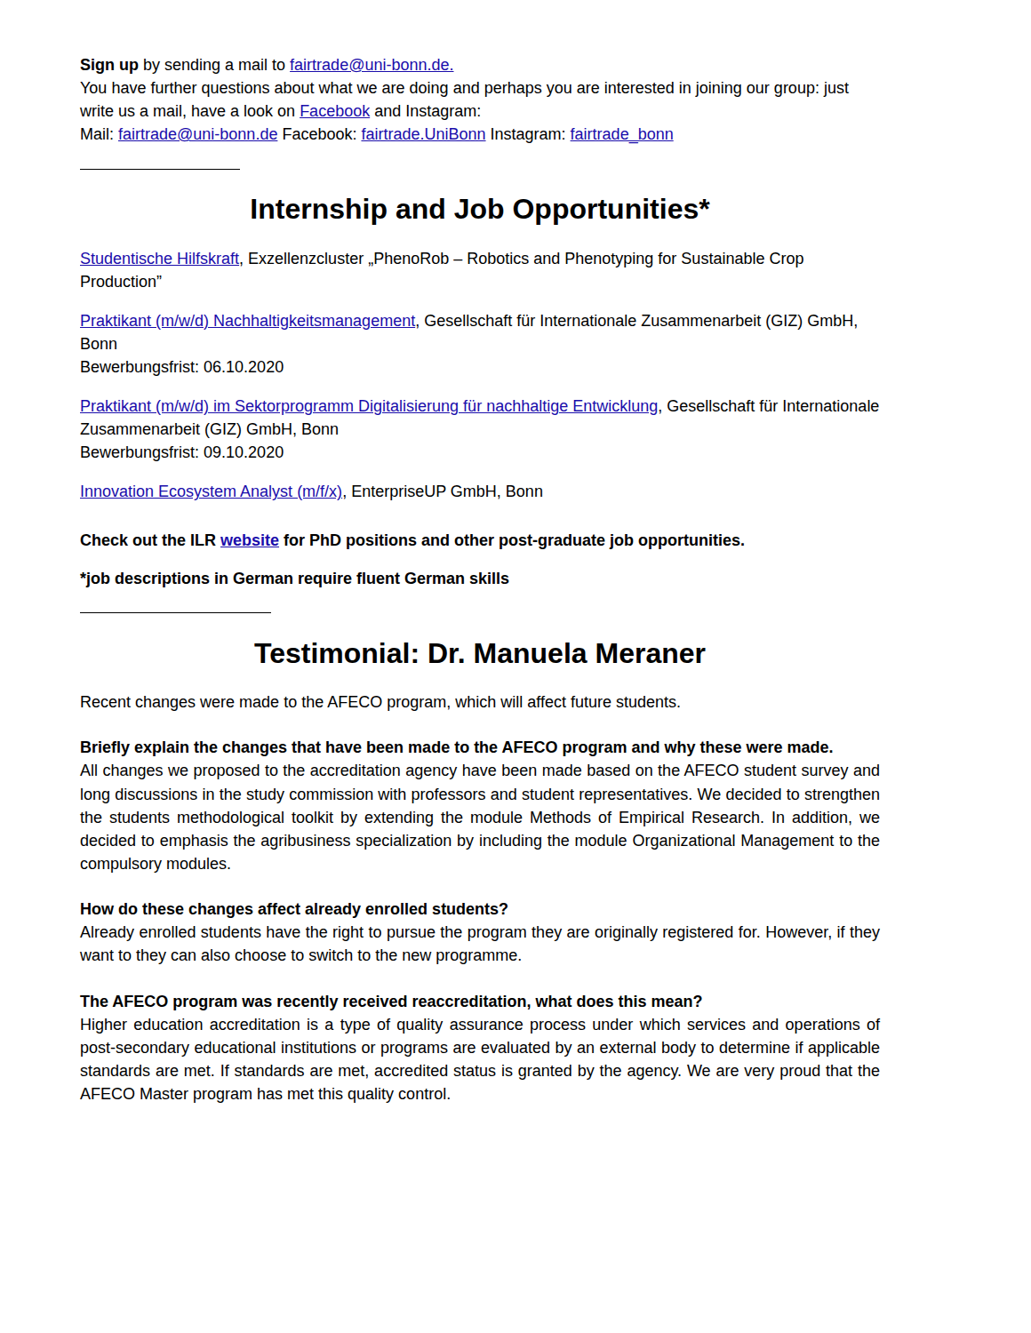Sign up by sending a mail to fairtrade@uni-bonn.de.
You have further questions about what we are doing and perhaps you are interested in joining our group: just write us a mail, have a look on Facebook and Instagram:
Mail: fairtrade@uni-bonn.de Facebook: fairtrade.UniBonn Instagram: fairtrade_bonn
Internship and Job Opportunities*
Studentische Hilfskraft, Exzellenzcluster „PhenoRob – Robotics and Phenotyping for Sustainable Crop Production”
Praktikant (m/w/d) Nachhaltigkeitsmanagement, Gesellschaft für Internationale Zusammenarbeit (GIZ) GmbH, Bonn
Bewerbungsfrist: 06.10.2020
Praktikant (m/w/d) im Sektorprogramm Digitalisierung für nachhaltige Entwicklung, Gesellschaft für Internationale Zusammenarbeit (GIZ) GmbH, Bonn
Bewerbungsfrist: 09.10.2020
Innovation Ecosystem Analyst (m/f/x), EnterpriseUP GmbH, Bonn
Check out the ILR website for PhD positions and other post-graduate job opportunities.
*job descriptions in German require fluent German skills
Testimonial: Dr. Manuela Meraner
Recent changes were made to the AFECO program, which will affect future students.
Briefly explain the changes that have been made to the AFECO program and why these were made.
All changes we proposed to the accreditation agency have been made based on the AFECO student survey and long discussions in the study commission with professors and student representatives. We decided to strengthen the students methodological toolkit by extending the module Methods of Empirical Research. In addition, we decided to emphasis the agribusiness specialization by including the module Organizational Management to the compulsory modules.
How do these changes affect already enrolled students?
Already enrolled students have the right to pursue the program they are originally registered for. However, if they want to they can also choose to switch to the new programme.
The AFECO program was recently received reaccreditation, what does this mean?
Higher education accreditation is a type of quality assurance process under which services and operations of post-secondary educational institutions or programs are evaluated by an external body to determine if applicable standards are met. If standards are met, accredited status is granted by the agency. We are very proud that the AFECO Master program has met this quality control.